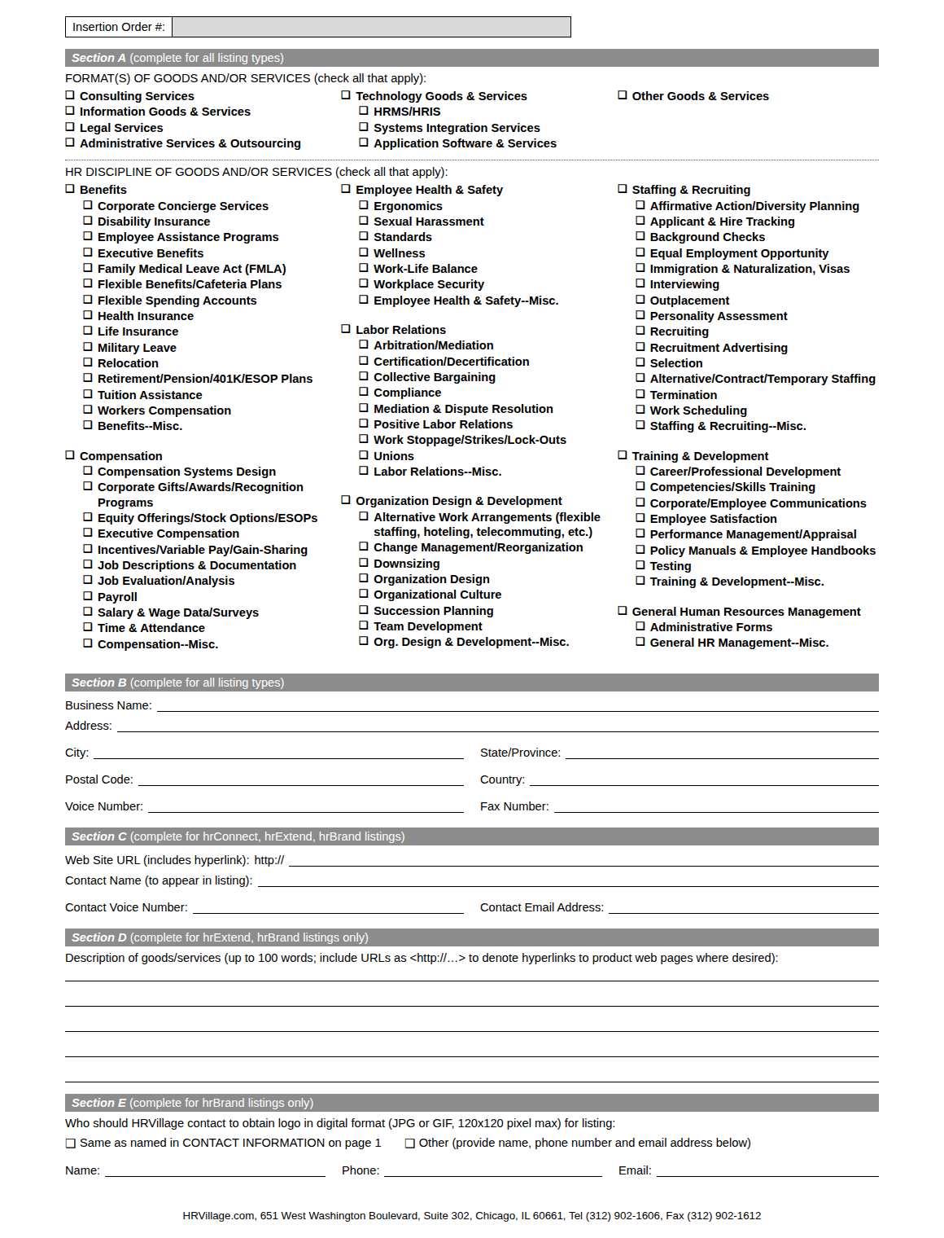Insertion Order #:
Section A (complete for all listing types)
FORMAT(S) OF GOODS AND/OR SERVICES (check all that apply):
Consulting Services
Information Goods & Services
Legal Services
Administrative Services & Outsourcing
Technology Goods & Services
HRMS/HRIS
Systems Integration Services
Application Software & Services
Other Goods & Services
HR DISCIPLINE OF GOODS AND/OR SERVICES (check all that apply):
Benefits
Corporate Concierge Services
Disability Insurance
Employee Assistance Programs
Executive Benefits
Family Medical Leave Act (FMLA)
Flexible Benefits/Cafeteria Plans
Flexible Spending Accounts
Health Insurance
Life Insurance
Military Leave
Relocation
Retirement/Pension/401K/ESOP Plans
Tuition Assistance
Workers Compensation
Benefits--Misc.
Compensation
Compensation Systems Design
Corporate Gifts/Awards/Recognition Programs
Equity Offerings/Stock Options/ESOPs
Executive Compensation
Incentives/Variable Pay/Gain-Sharing
Job Descriptions & Documentation
Job Evaluation/Analysis
Payroll
Salary & Wage Data/Surveys
Time & Attendance
Compensation--Misc.
Employee Health & Safety
Ergonomics
Sexual Harassment
Standards
Wellness
Work-Life Balance
Workplace Security
Employee Health & Safety--Misc.
Labor Relations
Arbitration/Mediation
Certification/Decertification
Collective Bargaining
Compliance
Mediation & Dispute Resolution
Positive Labor Relations
Work Stoppage/Strikes/Lock-Outs
Unions
Labor Relations--Misc.
Organization Design & Development
Alternative Work Arrangements (flexible staffing, hoteling, telecommuting, etc.)
Change Management/Reorganization
Downsizing
Organization Design
Organizational Culture
Succession Planning
Team Development
Org. Design & Development--Misc.
Staffing & Recruiting
Affirmative Action/Diversity Planning
Applicant & Hire Tracking
Background Checks
Equal Employment Opportunity
Immigration & Naturalization, Visas
Interviewing
Outplacement
Personality Assessment
Recruiting
Recruitment Advertising
Selection
Alternative/Contract/Temporary Staffing
Termination
Work Scheduling
Staffing & Recruiting--Misc.
Training & Development
Career/Professional Development
Competencies/Skills Training
Corporate/Employee Communications
Employee Satisfaction
Performance Management/Appraisal
Policy Manuals & Employee Handbooks
Testing
Training & Development--Misc.
General Human Resources Management
Administrative Forms
General HR Management--Misc.
Section B (complete for all listing types)
Business Name:
Address:
City:
State/Province:
Postal Code:
Country:
Voice Number:
Fax Number:
Section C (complete for hrConnect, hrExtend, hrBrand listings)
Web Site URL (includes hyperlink): http://
Contact Name (to appear in listing):
Contact Voice Number:
Contact Email Address:
Section D (complete for hrExtend, hrBrand listings only)
Description of goods/services (up to 100 words; include URLs as <http://…> to denote hyperlinks to product web pages where desired):
Section E (complete for hrBrand listings only)
Who should HRVillage contact to obtain logo in digital format (JPG or GIF, 120x120 pixel max) for listing:
Same as named in CONTACT INFORMATION on page 1 Other (provide name, phone number and email address below)
Name:
Phone:
Email:
HRVillage.com, 651 West Washington Boulevard, Suite 302, Chicago, IL 60661, Tel (312) 902-1606, Fax (312) 902-1612